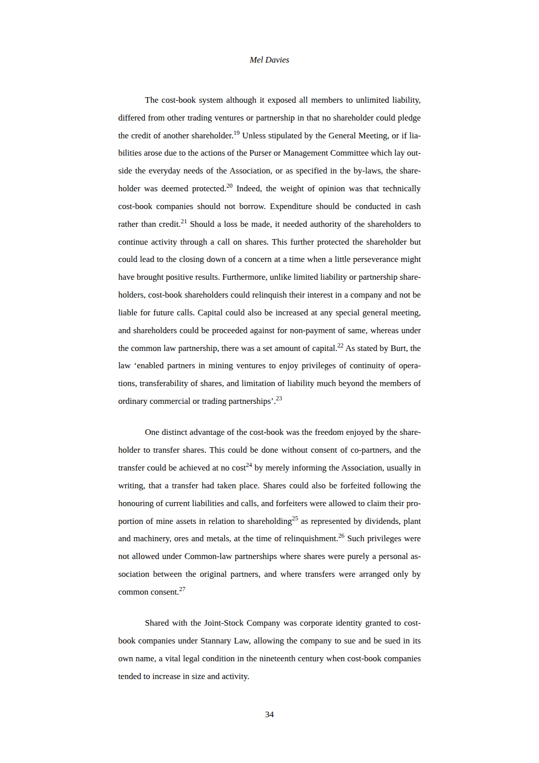Mel Davies
The cost-book system although it exposed all members to unlimited liability, differed from other trading ventures or partnership in that no shareholder could pledge the credit of another shareholder.19 Unless stipulated by the General Meeting, or if liabilities arose due to the actions of the Purser or Management Committee which lay outside the everyday needs of the Association, or as specified in the by-laws, the shareholder was deemed protected.20 Indeed, the weight of opinion was that technically cost-book companies should not borrow. Expenditure should be conducted in cash rather than credit.21 Should a loss be made, it needed authority of the shareholders to continue activity through a call on shares. This further protected the shareholder but could lead to the closing down of a concern at a time when a little perseverance might have brought positive results. Furthermore, unlike limited liability or partnership shareholders, cost-book shareholders could relinquish their interest in a company and not be liable for future calls. Capital could also be increased at any special general meeting, and shareholders could be proceeded against for non-payment of same, whereas under the common law partnership, there was a set amount of capital.22 As stated by Burt, the law ‘enabled partners in mining ventures to enjoy privileges of continuity of operations, transferability of shares, and limitation of liability much beyond the members of ordinary commercial or trading partnerships’.23
One distinct advantage of the cost-book was the freedom enjoyed by the shareholder to transfer shares. This could be done without consent of co-partners, and the transfer could be achieved at no cost24 by merely informing the Association, usually in writing, that a transfer had taken place. Shares could also be forfeited following the honouring of current liabilities and calls, and forfeiters were allowed to claim their proportion of mine assets in relation to shareholding25 as represented by dividends, plant and machinery, ores and metals, at the time of relinquishment.26 Such privileges were not allowed under Common-law partnerships where shares were purely a personal association between the original partners, and where transfers were arranged only by common consent.27
Shared with the Joint-Stock Company was corporate identity granted to cost-book companies under Stannary Law, allowing the company to sue and be sued in its own name, a vital legal condition in the nineteenth century when cost-book companies tended to increase in size and activity.
34